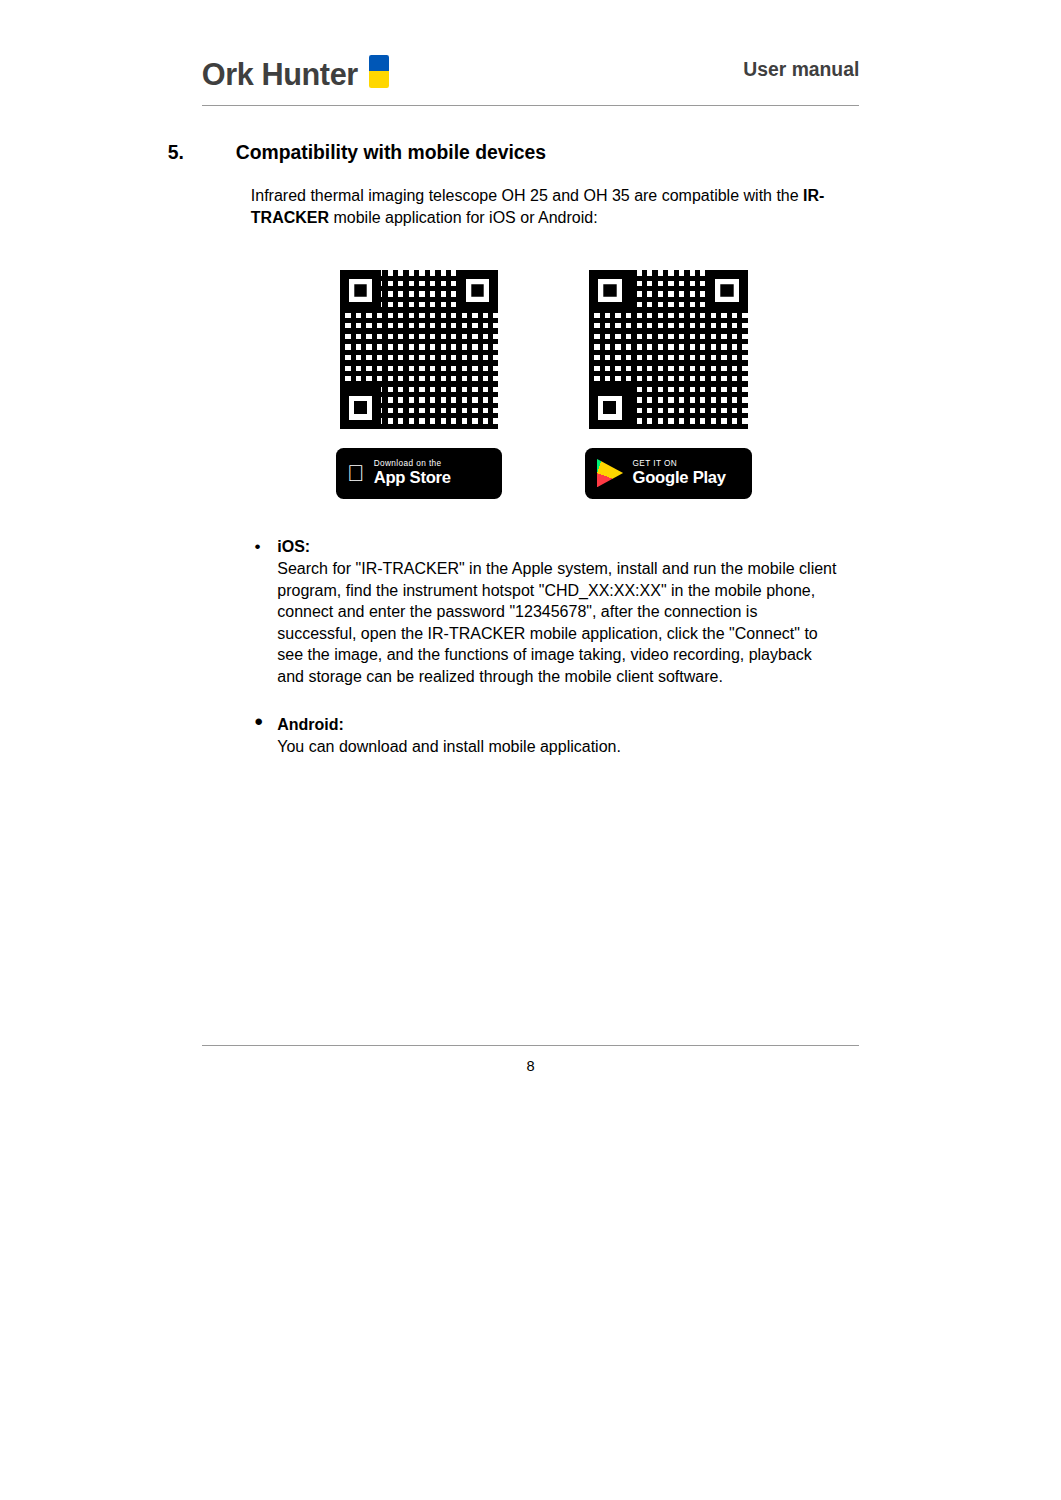Ork Hunter
User manual
5. Compatibility with mobile devices
Infrared thermal imaging telescope OH 25 and OH 35 are compatible with the IR-TRACKER mobile application for iOS or Android:
 Download on the App Store
Get it on Google Play
iOS:
Search for "IR-TRACKER" in the Apple system, install and run the mobile client program, find the instrument hotspot "CHD_XX:XX:XX" in the mobile phone, connect and enter the password "12345678", after the connection is successful, open the IR-TRACKER mobile application, click the "Connect" to see the image, and the functions of image taking, video recording, playback and storage can be realized through the mobile client software.
Android:
You can download and install mobile application.
8